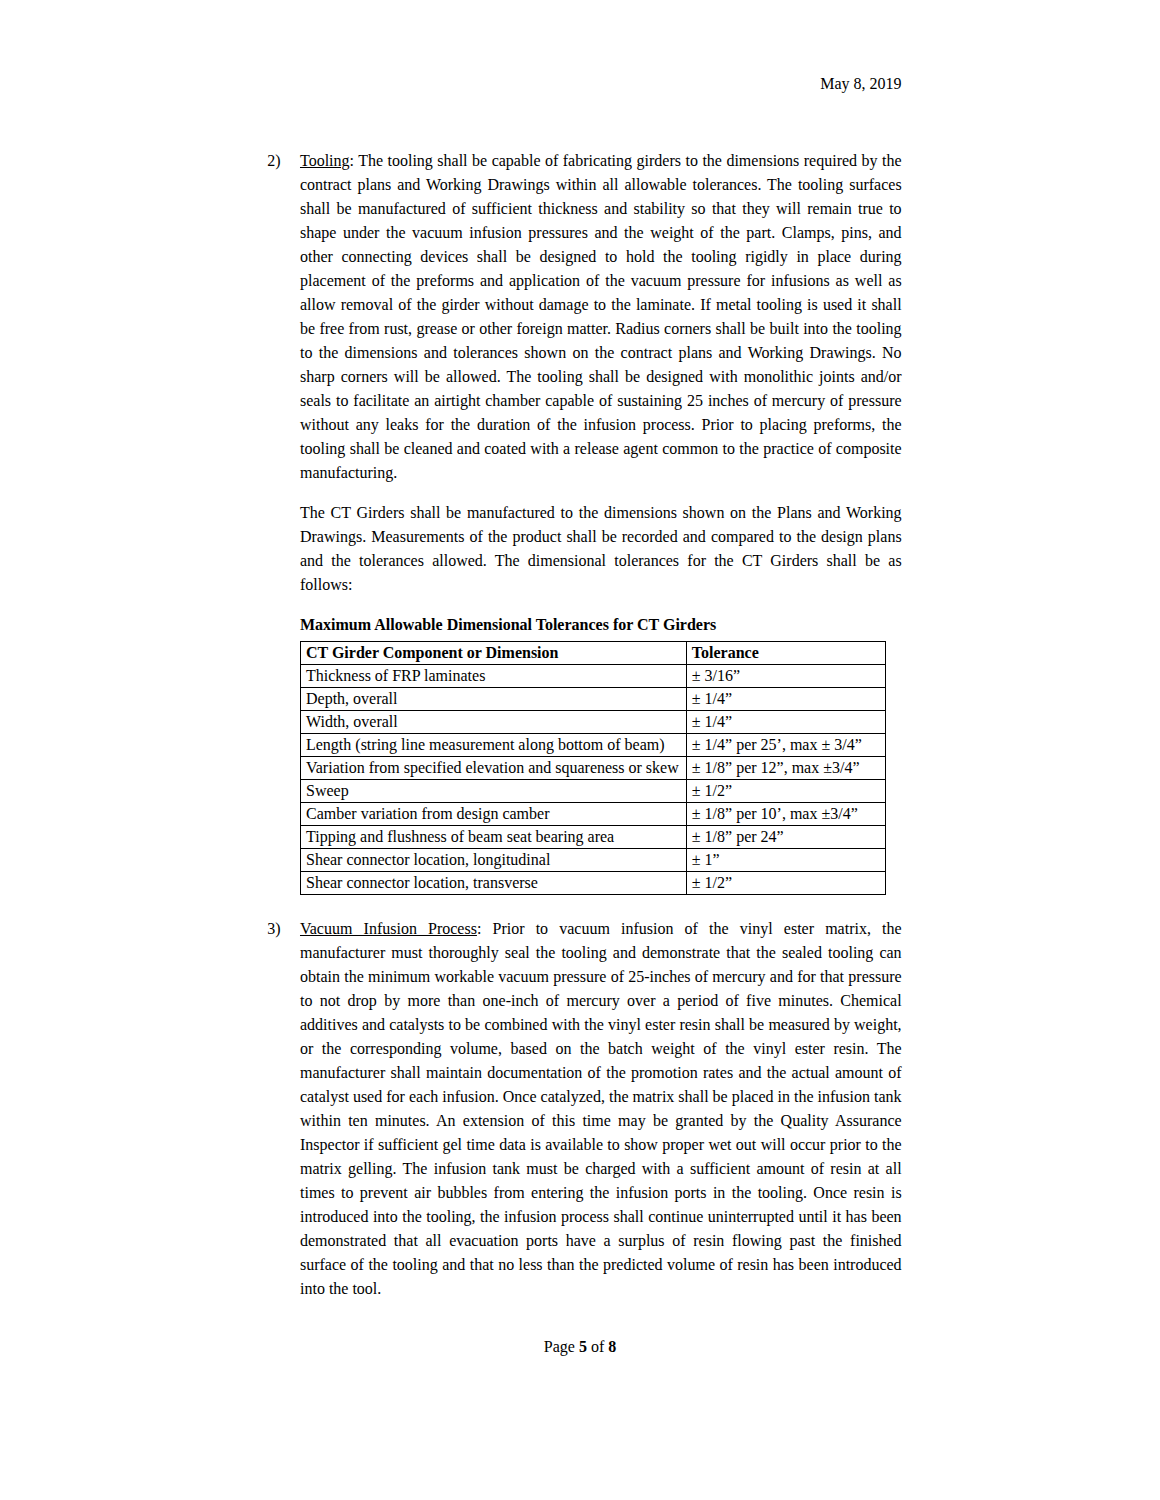May 8, 2019
2)
Tooling: The tooling shall be capable of fabricating girders to the dimensions required by the contract plans and Working Drawings within all allowable tolerances. The tooling surfaces shall be manufactured of sufficient thickness and stability so that they will remain true to shape under the vacuum infusion pressures and the weight of the part. Clamps, pins, and other connecting devices shall be designed to hold the tooling rigidly in place during placement of the preforms and application of the vacuum pressure for infusions as well as allow removal of the girder without damage to the laminate. If metal tooling is used it shall be free from rust, grease or other foreign matter. Radius corners shall be built into the tooling to the dimensions and tolerances shown on the contract plans and Working Drawings. No sharp corners will be allowed. The tooling shall be designed with monolithic joints and/or seals to facilitate an airtight chamber capable of sustaining 25 inches of mercury of pressure without any leaks for the duration of the infusion process. Prior to placing preforms, the tooling shall be cleaned and coated with a release agent common to the practice of composite manufacturing.
The CT Girders shall be manufactured to the dimensions shown on the Plans and Working Drawings. Measurements of the product shall be recorded and compared to the design plans and the tolerances allowed. The dimensional tolerances for the CT Girders shall be as follows:
Maximum Allowable Dimensional Tolerances for CT Girders
| CT Girder Component or Dimension | Tolerance |
| --- | --- |
| Thickness of FRP laminates | ± 3/16” |
| Depth, overall | ± 1/4” |
| Width, overall | ± 1/4” |
| Length (string line measurement along bottom of beam) | ± 1/4” per 25’, max ± 3/4” |
| Variation from specified elevation and squareness or skew | ± 1/8” per 12”, max ±3/4” |
| Sweep | ± 1/2” |
| Camber variation from design camber | ± 1/8” per 10’, max ±3/4” |
| Tipping and flushness of beam seat bearing area | ± 1/8” per 24” |
| Shear connector location, longitudinal | ± 1” |
| Shear connector location, transverse | ± 1/2” |
3)
Vacuum Infusion Process: Prior to vacuum infusion of the vinyl ester matrix, the manufacturer must thoroughly seal the tooling and demonstrate that the sealed tooling can obtain the minimum workable vacuum pressure of 25-inches of mercury and for that pressure to not drop by more than one-inch of mercury over a period of five minutes. Chemical additives and catalysts to be combined with the vinyl ester resin shall be measured by weight, or the corresponding volume, based on the batch weight of the vinyl ester resin. The manufacturer shall maintain documentation of the promotion rates and the actual amount of catalyst used for each infusion. Once catalyzed, the matrix shall be placed in the infusion tank within ten minutes. An extension of this time may be granted by the Quality Assurance Inspector if sufficient gel time data is available to show proper wet out will occur prior to the matrix gelling. The infusion tank must be charged with a sufficient amount of resin at all times to prevent air bubbles from entering the infusion ports in the tooling. Once resin is introduced into the tooling, the infusion process shall continue uninterrupted until it has been demonstrated that all evacuation ports have a surplus of resin flowing past the finished surface of the tooling and that no less than the predicted volume of resin has been introduced into the tool.
Page 5 of 8